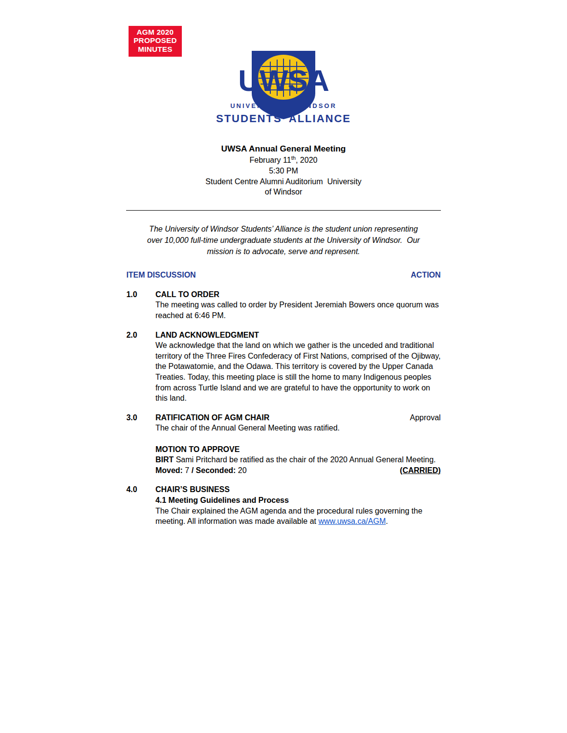AGM 2020
PROPOSED
MINUTES
UWSA
UNIVERSITY of WINDSOR
STUDENTS’ ALLIANCE
UWSA Annual General Meeting
February 11th, 2020
5:30 PM
Student Centre Alumni Auditorium University
of Windsor
The University of Windsor Students’ Alliance is the student union representing over 10,000 full-time undergraduate students at the University of Windsor. Our mission is to advocate, serve and represent.
ITEM DISCUSSION ACTION
1.0
CALL TO ORDER
The meeting was called to order by President Jeremiah Bowers once quorum was reached at 6:46 PM.
2.0
LAND ACKNOWLEDGMENT
We acknowledge that the land on which we gather is the unceded and traditional territory of the Three Fires Confederacy of First Nations, comprised of the Ojibway, the Potawatomie, and the Odawa. This territory is covered by the Upper Canada Treaties. Today, this meeting place is still the home to many Indigenous peoples from across Turtle Island and we are grateful to have the opportunity to work on this land.
3.0
RATIFICATION OF AGM CHAIR Approval
The chair of the Annual General Meeting was ratified.
MOTION TO APPROVE
BIRT Sami Pritchard be ratified as the chair of the 2020 Annual General Meeting.
Moved: 7 / Seconded: 20 (CARRIED)
4.0
CHAIR’S BUSINESS
4.1 Meeting Guidelines and Process
The Chair explained the AGM agenda and the procedural rules governing the meeting. All information was made available at www.uwsa.ca/AGM.